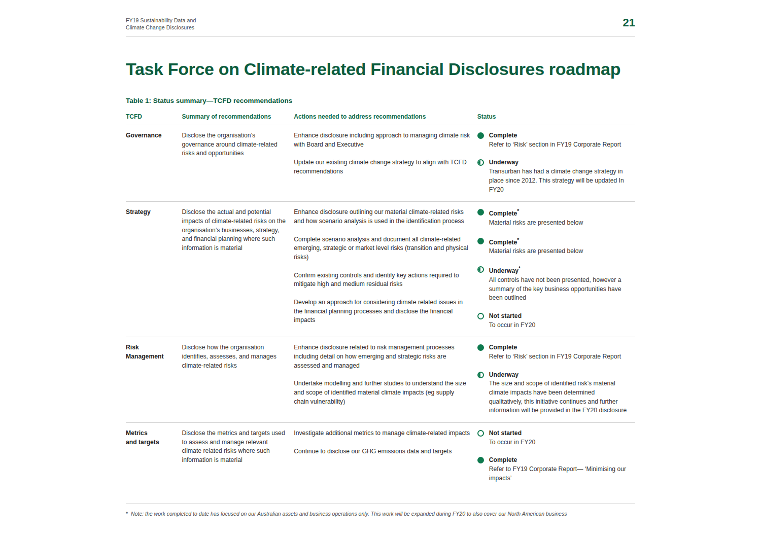FY19 Sustainability Data and
Climate Change Disclosures
21
Task Force on Climate-related Financial Disclosures roadmap
Table 1: Status summary—TCFD recommendations
| TCFD | Summary of recommendations | Actions needed to address recommendations | Status |
| --- | --- | --- | --- |
| Governance | Disclose the organisation’s governance around climate-related risks and opportunities | Enhance disclosure including approach to managing climate risk with Board and Executive Update our existing climate change strategy to align with TCFD recommendations | Complete Refer to ‘Risk’ section in FY19 Corporate Report Underway Transurban has had a climate change strategy in place since 2012. This strategy will be updated In FY20 |
| Strategy | Disclose the actual and potential impacts of climate-related risks on the organisation’s businesses, strategy, and financial planning where such information is material | Enhance disclosure outlining our material climate-related risks and how scenario analysis is used in the identification process Complete scenario analysis and document all climate-related emerging, strategic or market level risks (transition and physical risks) Confirm existing controls and identify key actions required to mitigate high and medium residual risks Develop an approach for considering climate related issues in the financial planning processes and disclose the financial impacts | Complete * Material risks are presented below Complete * Material risks are presented below Underway * All controls have not been presented, however a summary of the key business opportunities have been outlined Not started To occur in FY20 |
| Risk Management | Disclose how the organisation identifies, assesses, and manages climate-related risks | Enhance disclosure related to risk management processes including detail on how emerging and strategic risks are assessed and managed Undertake modelling and further studies to understand the size and scope of identified material climate impacts (eg supply chain vulnerability) | Complete Refer to ‘Risk’ section in FY19 Corporate Report Underway The size and scope of identified risk’s material climate impacts have been determined qualitatively, this initiative continues and further information will be provided in the FY20 disclosure |
| Metrics and targets | Disclose the metrics and targets used to assess and manage relevant climate related risks where such information is material | Investigate additional metrics to manage climate-related impacts Continue to disclose our GHG emissions data and targets | Not started To occur in FY20 Complete Refer to FY19 Corporate Report— ‘Minimising our impacts’ |
*Note: the work completed to date has focused on our Australian assets and business operations only. This work will be expanded during FY20 to also cover our North American business